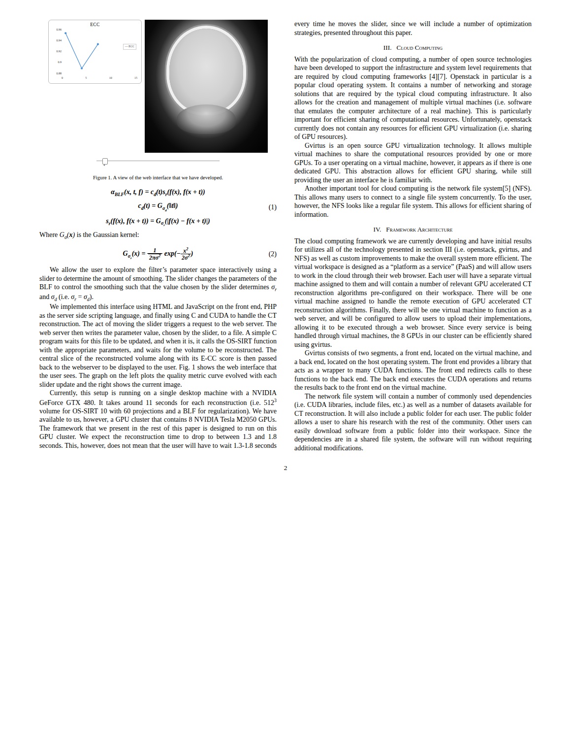ECC
0.96 0.94 0.92 0.9 0.88
— ECC
0 5 10 15
4
Figure 1. A view of the web interface that we have developed.
αBLF(x, t, f) = cd(t)sr(f(x), f(x + t))
cd(t) = Gσd(‖t‖)
(1)
sr(f(x), f(x + t)) = Gσr(|f(x) − f(x + t)|)
Where Gσ(x) is the Gaussian kernel:
Gσr(x) = 12πσ2 exp(−x22σ2)
(2)
We allow the user to explore the filter’s parameter space interactively using a slider to determine the amount of smoothing. The slider changes the parameters of the BLF to control the smoothing such that the value chosen by the slider determines σr and σd (i.e. σr = σd).
We implemented this interface using HTML and JavaScript on the front end, PHP as the server side scripting language, and finally using C and CUDA to handle the CT reconstruction. The act of moving the slider triggers a request to the web server. The web server then writes the parameter value, chosen by the slider, to a file. A simple C program waits for this file to be updated, and when it is, it calls the OS-SIRT function with the appropriate parameters, and waits for the volume to be reconstructed. The central slice of the reconstructed volume along with its E-CC score is then passed back to the webserver to be displayed to the user. Fig. 1 shows the web interface that the user sees. The graph on the left plots the quality metric curve evolved with each slider update and the right shows the current image.
Currently, this setup is running on a single desktop machine with a NVIDIA GeForce GTX 480. It takes around 11 seconds for each reconstruction (i.e. 5123 volume for OS-SIRT 10 with 60 projections and a BLF for regularization). We have available to us, however, a GPU cluster that contains 8 NVIDIA Tesla M2050 GPUs. The framework that we present in the rest of this paper is designed to run on this GPU cluster. We expect the reconstruction time to drop to between 1.3 and 1.8 seconds. This, however, does not mean that the user will have to wait 1.3-1.8 seconds every time he moves the slider, since we will include a number of optimization strategies, presented throughout this paper.
III. Cloud Computing
With the popularization of cloud computing, a number of open source technologies have been developed to support the infrastructure and system level requirements that are required by cloud computing frameworks [4][7]. Openstack in particular is a popular cloud operating system. It contains a number of networking and storage solutions that are required by the typical cloud computing infrastructure. It also allows for the creation and management of multiple virtual machines (i.e. software that emulates the computer architecture of a real machine). This is particularly important for efficient sharing of computational resources. Unfortunately, openstack currently does not contain any resources for efficient GPU virtualization (i.e. sharing of GPU resources).
Gvirtus is an open source GPU virtualization technology. It allows multiple virtual machines to share the computational resources provided by one or more GPUs. To a user operating on a virtual machine, however, it appears as if there is one dedicated GPU. This abstraction allows for efficient GPU sharing, while still providing the user an interface he is familiar with.
Another important tool for cloud computing is the network file system[5] (NFS). This allows many users to connect to a single file system concurrently. To the user, however, the NFS looks like a regular file system. This allows for efficient sharing of information.
IV. Framework Architecture
The cloud computing framework we are currently developing and have initial results for utilizes all of the technology presented in section III (i.e. openstack, gvirtus, and NFS) as well as custom improvements to make the overall system more efficient. The virtual workspace is designed as a “platform as a service” (PaaS) and will allow users to work in the cloud through their web browser. Each user will have a separate virtual machine assigned to them and will contain a number of relevant GPU accelerated CT reconstruction algorithms pre-configured on their workspace. There will be one virtual machine assigned to handle the remote execution of GPU accelerated CT reconstruction algorithms. Finally, there will be one virtual machine to function as a web server, and will be configured to allow users to upload their implementations, allowing it to be executed through a web browser. Since every service is being handled through virtual machines, the 8 GPUs in our cluster can be efficiently shared using gvirtus.
Gvirtus consists of two segments, a front end, located on the virtual machine, and a back end, located on the host operating system. The front end provides a library that acts as a wrapper to many CUDA functions. The front end redirects calls to these functions to the back end. The back end executes the CUDA operations and returns the results back to the front end on the virtual machine.
The network file system will contain a number of commonly used dependencies (i.e. CUDA libraries, include files, etc.) as well as a number of datasets available for CT reconstruction. It will also include a public folder for each user. The public folder allows a user to share his research with the rest of the community. Other users can easily download software from a public folder into their workspace. Since the dependencies are in a shared file system, the software will run without requiring additional modifications.
2